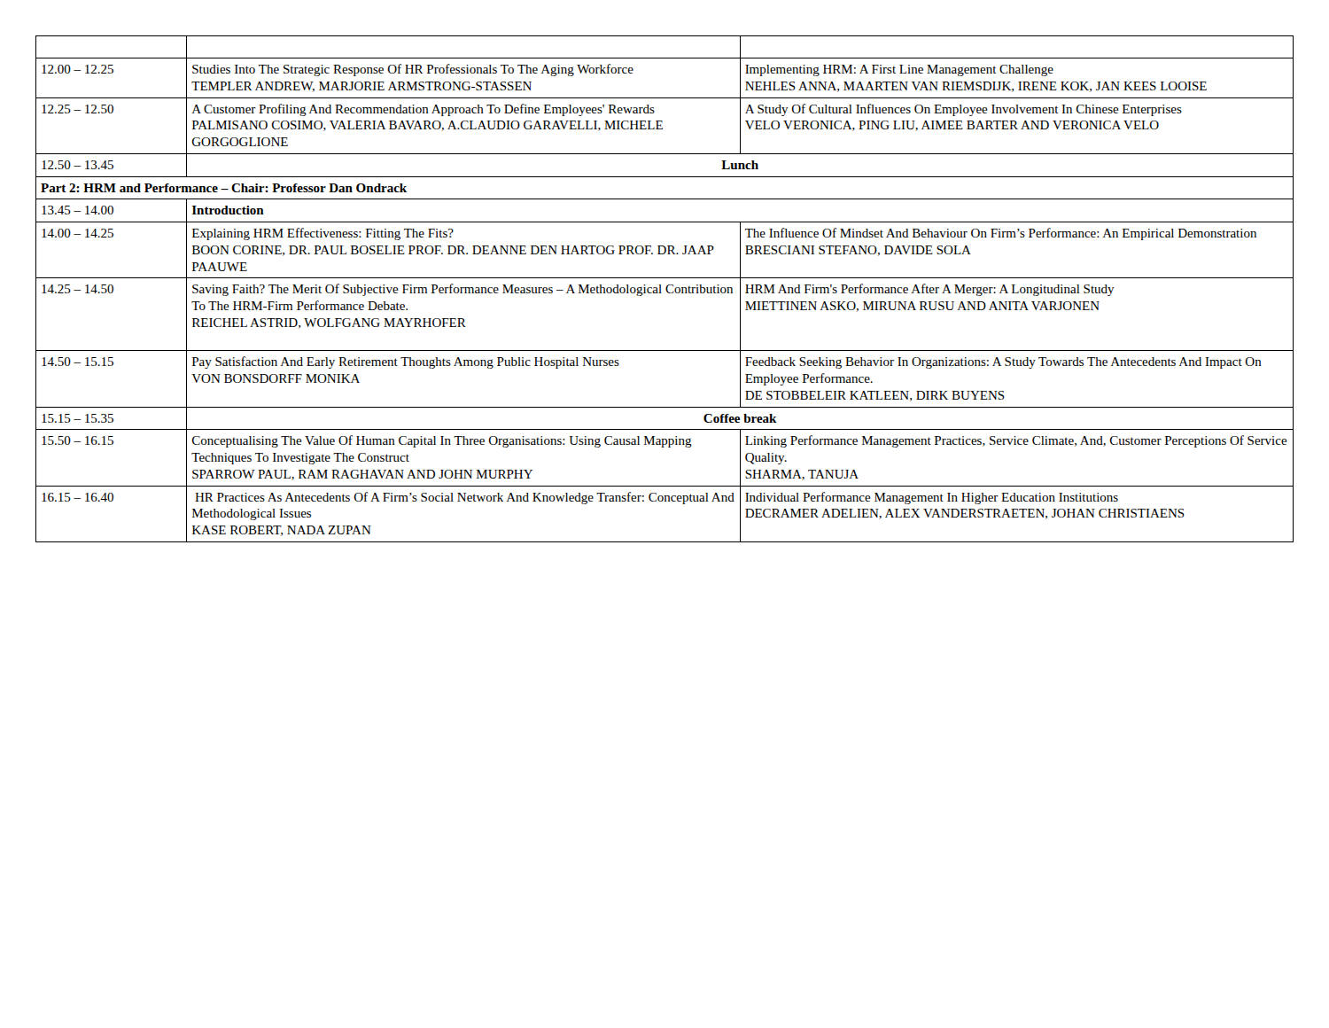| 12.00 – 12.25 | Studies Into The Strategic Response Of HR Professionals To The Aging Workforce TEMPLER ANDREW, MARJORIE ARMSTRONG-STASSEN | Implementing HRM: A First Line Management Challenge NEHLES ANNA, MAARTEN VAN RIEMSDIJK, IRENE KOK, JAN KEES LOOISE |
| 12.25 – 12.50 | A Customer Profiling And Recommendation Approach To Define Employees' Rewards PALMISANO COSIMO, VALERIA BAVARO, A.CLAUDIO GARAVELLI, MICHELE GORGOGLIONE | A Study Of Cultural Influences On Employee Involvement In Chinese Enterprises VELO VERONICA, PING LIU, AIMEE BARTER AND VERONICA VELO |
| 12.50 – 13.45 | Lunch |
| Part 2: HRM and Performance – Chair: Professor Dan Ondrack |
| 13.45 – 14.00 | Introduction |
| 14.00 – 14.25 | Explaining HRM Effectiveness: Fitting The Fits? BOON CORINE, DR. PAUL BOSELIE PROF. DR. DEANNE DEN HARTOG PROF. DR. JAAP PAAUWE | The Influence Of Mindset And Behaviour On Firm’s Performance: An Empirical Demonstration BRESCIANI STEFANO, DAVIDE SOLA |
| 14.25 – 14.50 | Saving Faith? The Merit Of Subjective Firm Performance Measures – A Methodological Contribution To The HRM-Firm Performance Debate. REICHEL ASTRID, WOLFGANG MAYRHOFER | HRM And Firm's Performance After A Merger: A Longitudinal Study MIETTINEN ASKO, MIRUNA RUSU AND ANITA VARJONEN |
| 14.50 – 15.15 | Pay Satisfaction And Early Retirement Thoughts Among Public Hospital Nurses VON BONSDORFF MONIKA | Feedback Seeking Behavior In Organizations: A Study Towards The Antecedents And Impact On Employee Performance. DE STOBBELEIR KATLEEN, DIRK BUYENS |
| 15.15 – 15.35 | Coffee break |
| 15.50 – 16.15 | Conceptualising The Value Of Human Capital In Three Organisations: Using Causal Mapping Techniques To Investigate The Construct SPARROW PAUL, RAM RAGHAVAN AND JOHN MURPHY | Linking Performance Management Practices, Service Climate, And, Customer Perceptions Of Service Quality. SHARMA, TANUJA |
| 16.15 – 16.40 | HR Practices As Antecedents Of A Firm’s Social Network And Knowledge Transfer: Conceptual And Methodological Issues KASE ROBERT, NADA ZUPAN | Individual Performance Management In Higher Education Institutions DECRAMER ADELIEN, ALEX VANDERSTRAETEN, JOHAN CHRISTIAENS |